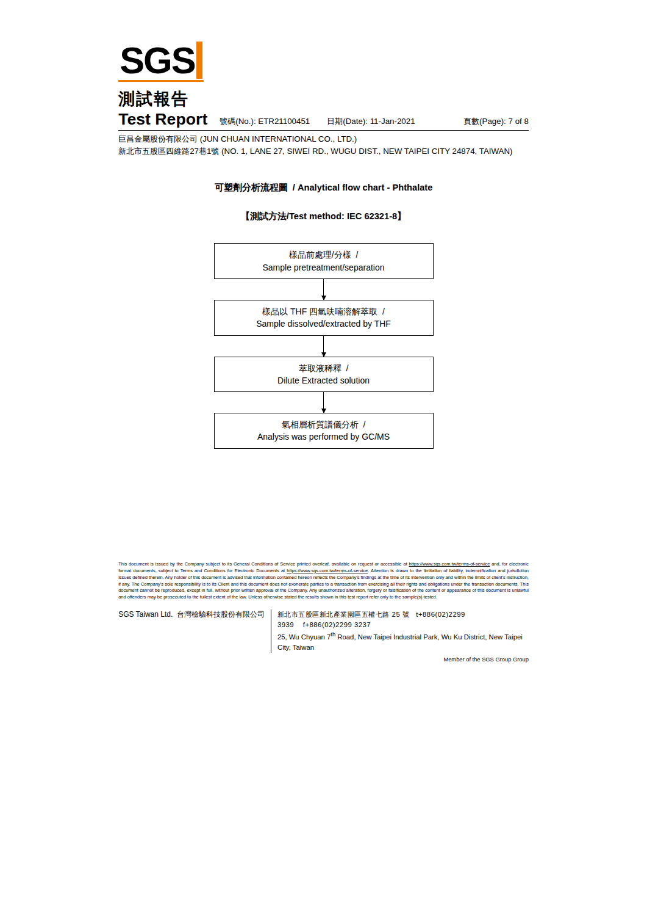SGS
測試報告
Test Report 號碼(No.): ETR21100451 日期(Date): 11-Jan-2021 頁數(Page): 7 of 8
巨昌金屬股份有限公司 (JUN CHUAN INTERNATIONAL CO., LTD.)
新北市五股區四維路27巷1號 (NO. 1, LANE 27, SIWEI RD., WUGU DIST., NEW TAIPEI CITY 24874, TAIWAN)
可塑劑分析流程圖 / Analytical flow chart - Phthalate
【測試方法/Test method: IEC 62321-8】
樣品前處理/分樣 /
Sample pretreatment/separation
樣品以 THF 四氫呋喃溶解萃取 /
Sample dissolved/extracted by THF
萃取液稀釋 /
Dilute Extracted solution
氣相層析質譜儀分析 /
Analysis was performed by GC/MS
This document is issued by the Company subject to its General Conditions of Service printed overleaf, available on request or accessible at https://www.sgs.com.tw/terms-of-service and, for electronic format documents, subject to Terms and Conditions for Electronic Documents at https://www.sgs.com.tw/terms-of-service. Attention is drawn to the limitation of liability, indemnification and jurisdiction issues defined therein. Any holder of this document is advised that information contained hereon reflects the Company's findings at the time of its intervention only and within the limits of client's instruction, if any. The Company's sole responsibility is to its Client and this document does not exonerate parties to a transaction from exercising all their rights and obligations under the transaction documents. This document cannot be reproduced, except in full, without prior written approval of the Company. Any unauthorized alteration, forgery or falsification of the content or appearance of this document is unlawful and offenders may be prosecuted to the fullest extent of the law. Unless otherwise stated the results shown in this test report refer only to the sample(s) tested.
SGS Taiwan Ltd. 台灣檢驗科技股份有限公司
新北市五股區新北產業園區五權七路 25 號 t+886(02)2299 3939 f+886(02)2299 3237
25, Wu Chyuan 7th Road, New Taipei Industrial Park, Wu Ku District, New Taipei City, Taiwan
Member of the SGS Group Group